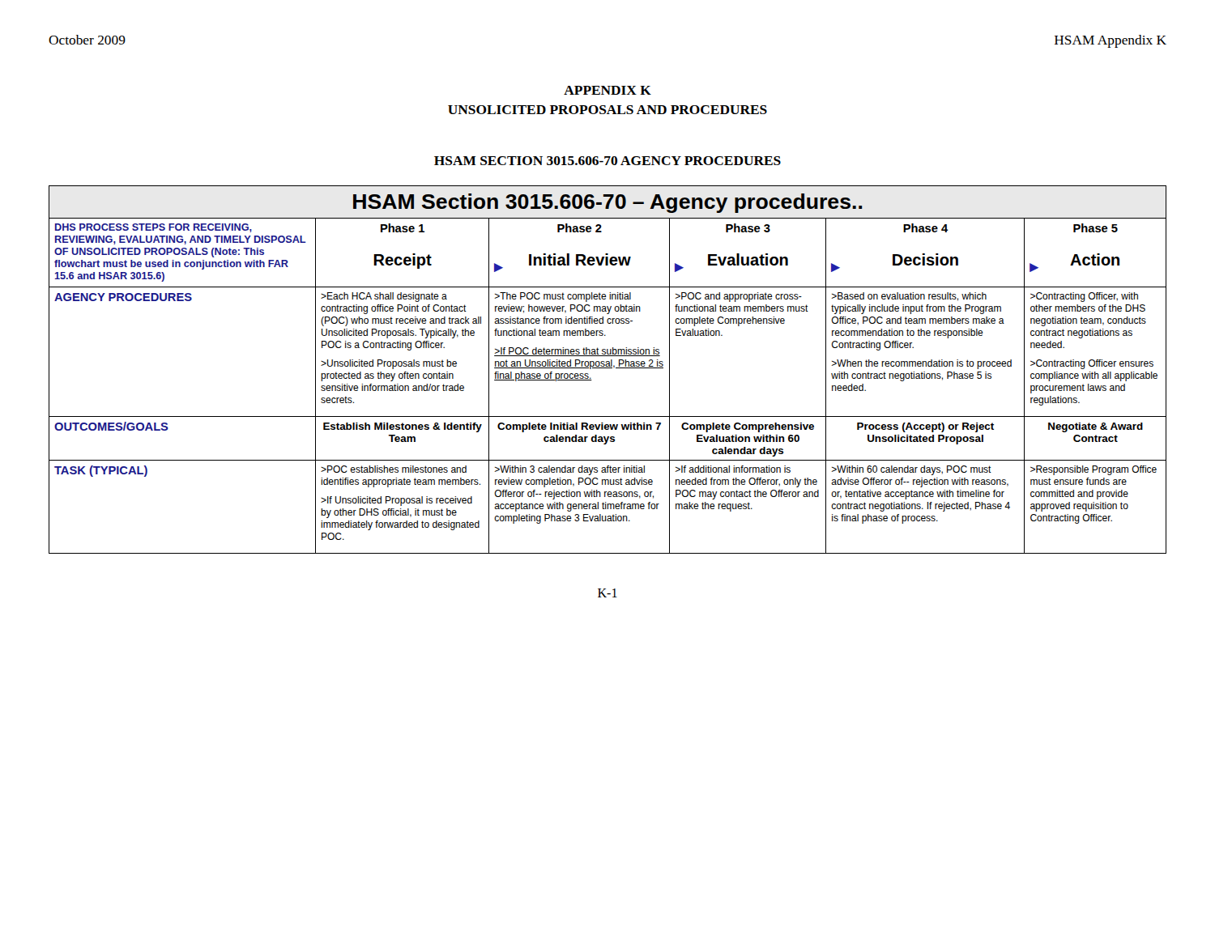October 2009 HSAM Appendix K
APPENDIX K
UNSOLICITED PROPOSALS AND PROCEDURES
HSAM SECTION 3015.606-70 AGENCY PROCEDURES
| HSAM Section 3015.606-70 – Agency procedures.. |
| DHS PROCESS STEPS FOR RECEIVING, REVIEWING, EVALUATING, AND TIMELY DISPOSAL OF UNSOLICITED PROPOSALS (Note: This flowchart must be used in conjunction with FAR 15.6 and HSAR 3015.6) | Phase 1 | Phase 2 | Phase 3 | Phase 4 | Phase 5 |
| Receipt | ► Initial Review | ► Evaluation | ► Decision | ► Action |
| AGENCY PROCEDURES | >Each HCA shall designate a contracting office Point of Contact (POC) who must receive and track all Unsolicited Proposals. Typically, the POC is a Contracting Officer. >Unsolicited Proposals must be protected as they often contain sensitive information and/or trade secrets. | >The POC must complete initial review; however, POC may obtain assistance from identified cross-functional team members. >If POC determines that submission is not an Unsolicited Proposal, Phase 2 is final phase of process. | >POC and appropriate cross-functional team members must complete Comprehensive Evaluation. | >Based on evaluation results, which typically include input from the Program Office, POC and team members make a recommendation to the responsible Contracting Officer. >When the recommendation is to proceed with contract negotiations, Phase 5 is needed. | >Contracting Officer, with other members of the DHS negotiation team, conducts contract negotiations as needed. >Contracting Officer ensures compliance with all applicable procurement laws and regulations. |
| OUTCOMES/GOALS | Establish Milestones & Identify Team | Complete Initial Review within 7 calendar days | Complete Comprehensive Evaluation within 60 calendar days | Process (Accept) or Reject Unsolicitated Proposal | Negotiate & Award Contract |
| TASK (TYPICAL) | >POC establishes milestones and identifies appropriate team members. >If Unsolicited Proposal is received by other DHS official, it must be immediately forwarded to designated POC. | >Within 3 calendar days after initial review completion, POC must advise Offeror of-- rejection with reasons, or, acceptance with general timeframe for completing Phase 3 Evaluation. | >If additional information is needed from the Offeror, only the POC may contact the Offeror and make the request. | >Within 60 calendar days, POC must advise Offeror of-- rejection with reasons, or, tentative acceptance with timeline for contract negotiations. If rejected, Phase 4 is final phase of process. | >Responsible Program Office must ensure funds are committed and provide approved requisition to Contracting Officer. |
K-1